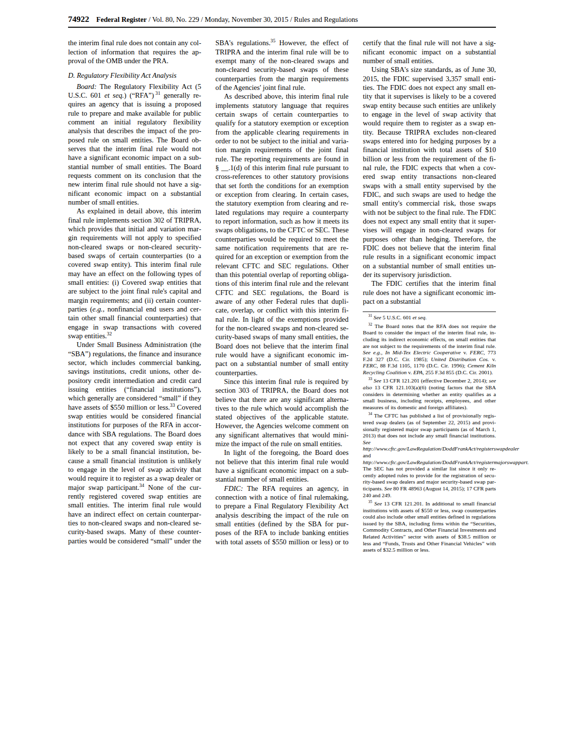74922 Federal Register / Vol. 80, No. 229 / Monday, November 30, 2015 / Rules and Regulations
the interim final rule does not contain any collection of information that requires the approval of the OMB under the PRA.
D. Regulatory Flexibility Act Analysis
Board: The Regulatory Flexibility Act (5 U.S.C. 601 et seq.) (“RFA”) 31 generally requires an agency that is issuing a proposed rule to prepare and make available for public comment an initial regulatory flexibility analysis that describes the impact of the proposed rule on small entities. The Board observes that the interim final rule would not have a significant economic impact on a substantial number of small entities. The Board requests comment on its conclusion that the new interim final rule should not have a significant economic impact on a substantial number of small entities.
As explained in detail above, this interim final rule implements section 302 of TRIPRA, which provides that initial and variation margin requirements will not apply to specified non-cleared swaps or non-cleared security-based swaps of certain counterparties (to a covered swap entity). This interim final rule may have an effect on the following types of small entities: (i) Covered swap entities that are subject to the joint final rule's capital and margin requirements; and (ii) certain counterparties (e.g., nonfinancial end users and certain other small financial counterparties) that engage in swap transactions with covered swap entities.32
Under Small Business Administration (the “SBA”) regulations, the finance and insurance sector, which includes commercial banking, savings institutions, credit unions, other depository credit intermediation and credit card issuing entities (“financial institutions”), which generally are considered “small” if they have assets of $550 million or less.33 Covered swap entities would be considered financial institutions for purposes of the RFA in accordance with SBA regulations. The Board does not expect that any covered swap entity is likely to be a small financial institution, because a small financial institution is unlikely to engage in the level of swap activity that would require it to register as a swap dealer or major swap participant.34 None of the currently registered covered swap entities are small entities. The interim final rule would have an indirect effect on certain counterparties to non-cleared swaps and non-cleared security-based swaps. Many of these counterparties would be considered “small” under the SBA's regulations.35 However, the effect of TRIPRA and the interim final rule will be to exempt many of the non-cleared swaps and non-cleared security-based swaps of these counterparties from the margin requirements of the Agencies' joint final rule.
As described above, this interim final rule implements statutory language that requires certain swaps of certain counterparties to qualify for a statutory exemption or exception from the applicable clearing requirements in order to not be subject to the initial and variation margin requirements of the joint final rule. The reporting requirements are found in § __.1(d) of this interim final rule pursuant to cross-references to other statutory provisions that set forth the conditions for an exemption or exception from clearing. In certain cases, the statutory exemption from clearing and related regulations may require a counterparty to report information, such as how it meets its swaps obligations, to the CFTC or SEC. These counterparties would be required to meet the same notification requirements that are required for an exception or exemption from the relevant CFTC and SEC regulations. Other than this potential overlap of reporting obligations of this interim final rule and the relevant CFTC and SEC regulations, the Board is aware of any other Federal rules that duplicate, overlap, or conflict with this interim final rule. In light of the exemptions provided for the non-cleared swaps and non-cleared security-based swaps of many small entities, the Board does not believe that the interim final rule would have a significant economic impact on a substantial number of small entity counterparties.
Since this interim final rule is required by section 303 of TRIPRA, the Board does not believe that there are any significant alternatives to the rule which would accomplish the stated objectives of the applicable statute. However, the Agencies welcome comment on any significant alternatives that would minimize the impact of the rule on small entities.
In light of the foregoing, the Board does not believe that this interim final rule would have a significant economic impact on a substantial number of small entities.
FDIC: The RFA requires an agency, in connection with a notice of final rulemaking, to prepare a Final Regulatory Flexibility Act analysis describing the impact of the rule on small entities (defined by the SBA for purposes of the RFA to include banking entities with total assets of $550 million or less) or to certify that the final rule will not have a significant economic impact on a substantial number of small entities.
Using SBA's size standards, as of June 30, 2015, the FDIC supervised 3,357 small entities. The FDIC does not expect any small entity that it supervises is likely to be a covered swap entity because such entities are unlikely to engage in the level of swap activity that would require them to register as a swap entity. Because TRIPRA excludes non-cleared swaps entered into for hedging purposes by a financial institution with total assets of $10 billion or less from the requirement of the final rule, the FDIC expects that when a covered swap entity transactions non-cleared swaps with a small entity supervised by the FDIC, and such swaps are used to hedge the small entity's commercial risk, those swaps with not be subject to the final rule. The FDIC does not expect any small entity that it supervises will engage in non-cleared swaps for purposes other than hedging. Therefore, the FDIC does not believe that the interim final rule results in a significant economic impact on a substantial number of small entities under its supervisory jurisdiction.
The FDIC certifies that the interim final rule does not have a significant economic impact on a substantial
31 See 5 U.S.C. 601 et seq.
32 The Board notes that the RFA does not require the Board to consider the impact of the interim final rule, including its indirect economic effects, on small entities that are not subject to the requirements of the interim final rule. See e.g., In Mid-Tex Electric Cooperative v. FERC, 773 F.2d 327 (D.C. Cir. 1985); United Distribution Cos. v. FERC, 88 F.3d 1105, 1170 (D.C. Cir. 1996); Cement Kiln Recycling Coalition v. EPA, 255 F.3d 855 (D.C. Cir. 2001).
33 See 13 CFR 121.201 (effective December 2, 2014); see also 13 CFR 121.103(a)(6) (noting factors that the SBA considers in determining whether an entity qualifies as a small business, including receipts, employees, and other measures of its domestic and foreign affiliates).
34 The CFTC has published a list of provisionally registered swap dealers (as of September 22, 2015) and provisionally registered major swap participants (as of March 1, 2013) that does not include any small financial institutions. See http://www.cftc.gov/LawRegulation/DoddFrankAct/registerswapdealer and http://www.cftc.gov/LawRegulation/DoddFrankAct/registermajorswappart. The SEC has not provided a similar list since it only recently adopted rules to provide for the registration of security-based swap dealers and major security-based swap participants. See 80 FR 48963 (August 14, 2015); 17 CFR parts 240 and 249.
35 See 13 CFR 121.201. In additional to small financial institutions with assets of $550 or less, swap counterparties could also include other small entities defined in regulations issued by the SBA, including firms within the “Securities, Commodity Contracts, and Other Financial Investments and Related Activities” sector with assets of $38.5 million or less and “Funds, Trusts and Other Financial Vehicles” with assets of $32.5 million or less.